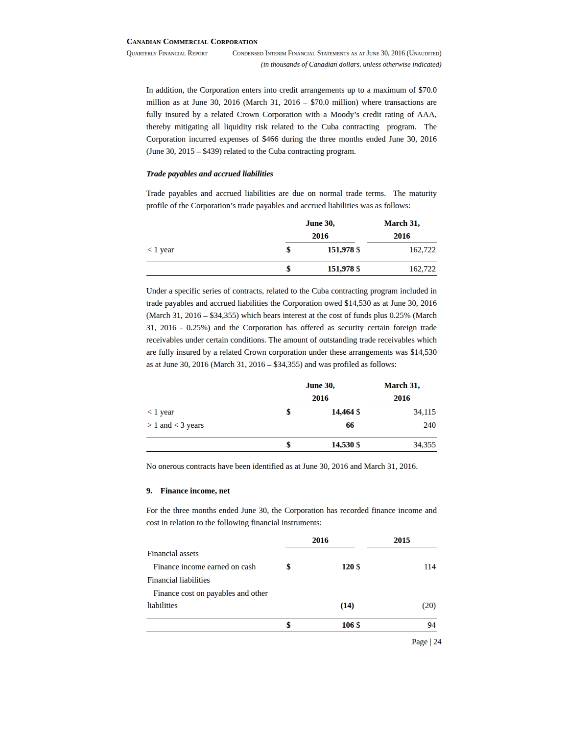Canadian Commercial Corporation
Quarterly Financial Report Condensed Interim Financial Statements as at June 30, 2016 (Unaudited)
(in thousands of Canadian dollars, unless otherwise indicated)
In addition, the Corporation enters into credit arrangements up to a maximum of $70.0 million as at June 30, 2016 (March 31, 2016 – $70.0 million) where transactions are fully insured by a related Crown Corporation with a Moody’s credit rating of AAA, thereby mitigating all liquidity risk related to the Cuba contracting program. The Corporation incurred expenses of $466 during the three months ended June 30, 2016 (June 30, 2015 – $439) related to the Cuba contracting program.
Trade payables and accrued liabilities
Trade payables and accrued liabilities are due on normal trade terms. The maturity profile of the Corporation’s trade payables and accrued liabilities was as follows:
| | June 30, | | March 31, |
| --- | --- | --- | --- |
| | 2016 | | 2016 |
| < 1 year | $ | 151,978 | $ | | 162,722 |
| | $ | 151,978 | $ | | 162,722 |
Under a specific series of contracts, related to the Cuba contracting program included in trade payables and accrued liabilities the Corporation owed $14,530 as at June 30, 2016 (March 31, 2016 – $34,355) which bears interest at the cost of funds plus 0.25% (March 31, 2016 - 0.25%) and the Corporation has offered as security certain foreign trade receivables under certain conditions. The amount of outstanding trade receivables which are fully insured by a related Crown corporation under these arrangements was $14,530 as at June 30, 2016 (March 31, 2016 – $34,355) and was profiled as follows:
| | June 30, | | March 31, |
| --- | --- | --- | --- |
| | 2016 | | 2016 |
| < 1 year | $ | 14,464 | $ | | 34,115 |
| > 1 and < 3 years | | 66 | | | 240 |
| | $ | 14,530 | $ | | 34,355 |
No onerous contracts have been identified as at June 30, 2016 and March 31, 2016.
9. Finance income, net
For the three months ended June 30, the Corporation has recorded finance income and cost in relation to the following financial instruments:
| | 2016 | | 2015 |
| --- | --- | --- | --- |
| Financial assets | | | | | |
| Finance income earned on cash | $ | 120 | $ | | 114 |
| Financial liabilities | | | | | |
| Finance cost on payables and other liabilities | | (14) | | | (20) |
| | $ | 106 | $ | | 94 |
Page | 24